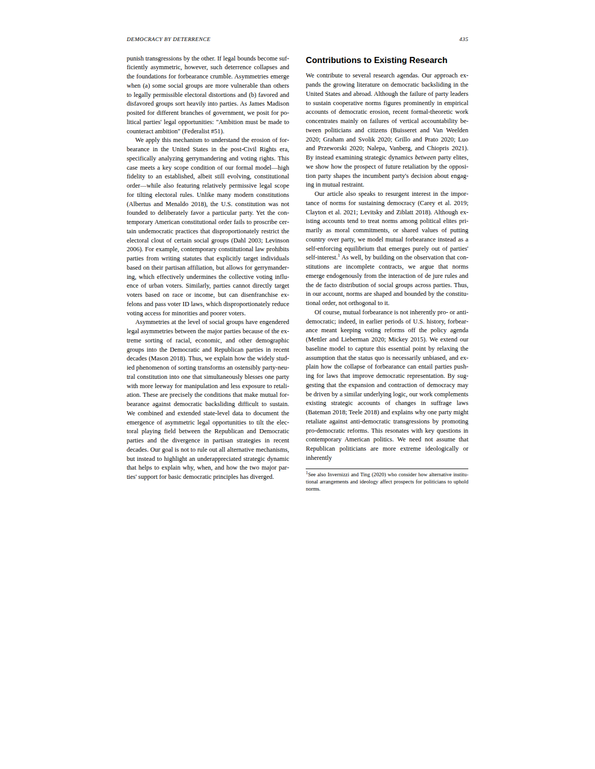Democracy by Deterrence 435
punish transgressions by the other. If legal bounds become sufficiently asymmetric, however, such deterrence collapses and the foundations for forbearance crumble. Asymmetries emerge when (a) some social groups are more vulnerable than others to legally permissible electoral distortions and (b) favored and disfavored groups sort heavily into parties. As James Madison posited for different branches of government, we posit for political parties' legal opportunities: "Ambition must be made to counteract ambition" (Federalist #51).
We apply this mechanism to understand the erosion of forbearance in the United States in the post-Civil Rights era, specifically analyzing gerrymandering and voting rights. This case meets a key scope condition of our formal model—high fidelity to an established, albeit still evolving, constitutional order—while also featuring relatively permissive legal scope for tilting electoral rules. Unlike many modern constitutions (Albertus and Menaldo 2018), the U.S. constitution was not founded to deliberately favor a particular party. Yet the contemporary American constitutional order fails to proscribe certain undemocratic practices that disproportionately restrict the electoral clout of certain social groups (Dahl 2003; Levinson 2006). For example, contemporary constitutional law prohibits parties from writing statutes that explicitly target individuals based on their partisan affiliation, but allows for gerrymandering, which effectively undermines the collective voting influence of urban voters. Similarly, parties cannot directly target voters based on race or income, but can disenfranchise ex-felons and pass voter ID laws, which disproportionately reduce voting access for minorities and poorer voters.
Asymmetries at the level of social groups have engendered legal asymmetries between the major parties because of the extreme sorting of racial, economic, and other demographic groups into the Democratic and Republican parties in recent decades (Mason 2018). Thus, we explain how the widely studied phenomenon of sorting transforms an ostensibly party-neutral constitution into one that simultaneously blesses one party with more leeway for manipulation and less exposure to retaliation. These are precisely the conditions that make mutual forbearance against democratic backsliding difficult to sustain. We combined and extended state-level data to document the emergence of asymmetric legal opportunities to tilt the electoral playing field between the Republican and Democratic parties and the divergence in partisan strategies in recent decades. Our goal is not to rule out all alternative mechanisms, but instead to highlight an underappreciated strategic dynamic that helps to explain why, when, and how the two major parties' support for basic democratic principles has diverged.
Contributions to Existing Research
We contribute to several research agendas. Our approach expands the growing literature on democratic backsliding in the United States and abroad. Although the failure of party leaders to sustain cooperative norms figures prominently in empirical accounts of democratic erosion, recent formal-theoretic work concentrates mainly on failures of vertical accountability between politicians and citizens (Buisseret and Van Weelden 2020; Graham and Svolik 2020; Grillo and Prato 2020; Luo and Przeworski 2020; Nalepa, Vanberg, and Chiopris 2021). By instead examining strategic dynamics between party elites, we show how the prospect of future retaliation by the opposition party shapes the incumbent party's decision about engaging in mutual restraint.
Our article also speaks to resurgent interest in the importance of norms for sustaining democracy (Carey et al. 2019; Clayton et al. 2021; Levitsky and Ziblatt 2018). Although existing accounts tend to treat norms among political elites primarily as moral commitments, or shared values of putting country over party, we model mutual forbearance instead as a self-enforcing equilibrium that emerges purely out of parties' self-interest.1 As well, by building on the observation that constitutions are incomplete contracts, we argue that norms emerge endogenously from the interaction of de jure rules and the de facto distribution of social groups across parties. Thus, in our account, norms are shaped and bounded by the constitutional order, not orthogonal to it.
Of course, mutual forbearance is not inherently pro- or anti-democratic; indeed, in earlier periods of U.S. history, forbearance meant keeping voting reforms off the policy agenda (Mettler and Lieberman 2020; Mickey 2015). We extend our baseline model to capture this essential point by relaxing the assumption that the status quo is necessarily unbiased, and explain how the collapse of forbearance can entail parties pushing for laws that improve democratic representation. By suggesting that the expansion and contraction of democracy may be driven by a similar underlying logic, our work complements existing strategic accounts of changes in suffrage laws (Bateman 2018; Teele 2018) and explains why one party might retaliate against anti-democratic transgressions by promoting pro-democratic reforms. This resonates with key questions in contemporary American politics. We need not assume that Republican politicians are more extreme ideologically or inherently
1See also Invernizzi and Ting (2020) who consider how alternative institutional arrangements and ideology affect prospects for politicians to uphold norms.